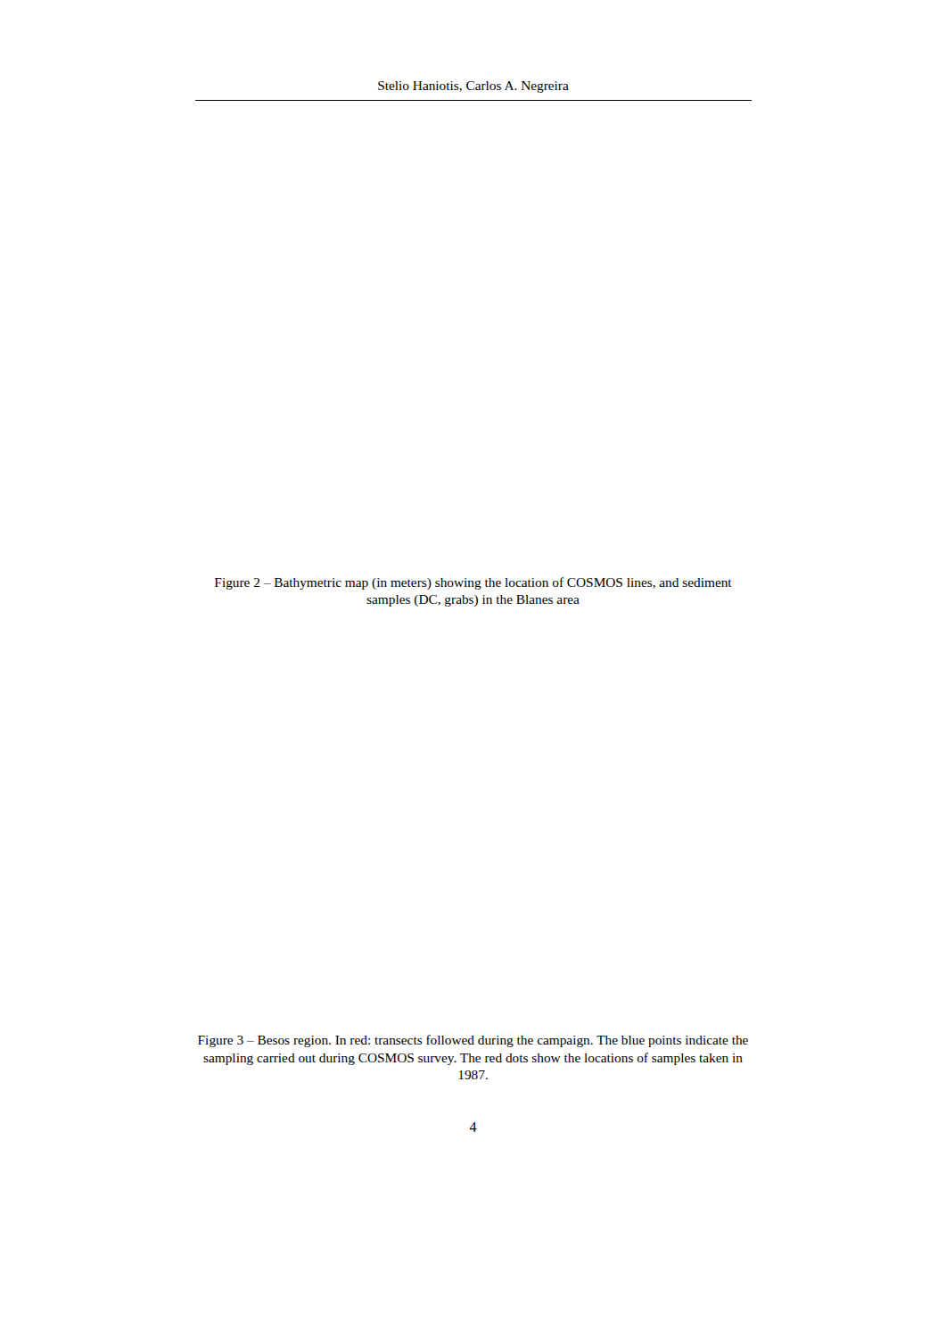Stelio Haniotis, Carlos A. Negreira
Figure 2 – Bathymetric map (in meters) showing the location of COSMOS lines, and sediment samples (DC, grabs) in the Blanes area
Figure 3 – Besos region. In red: transects followed during the campaign. The blue points indicate the sampling carried out during COSMOS survey. The red dots show the locations of samples taken in 1987.
4